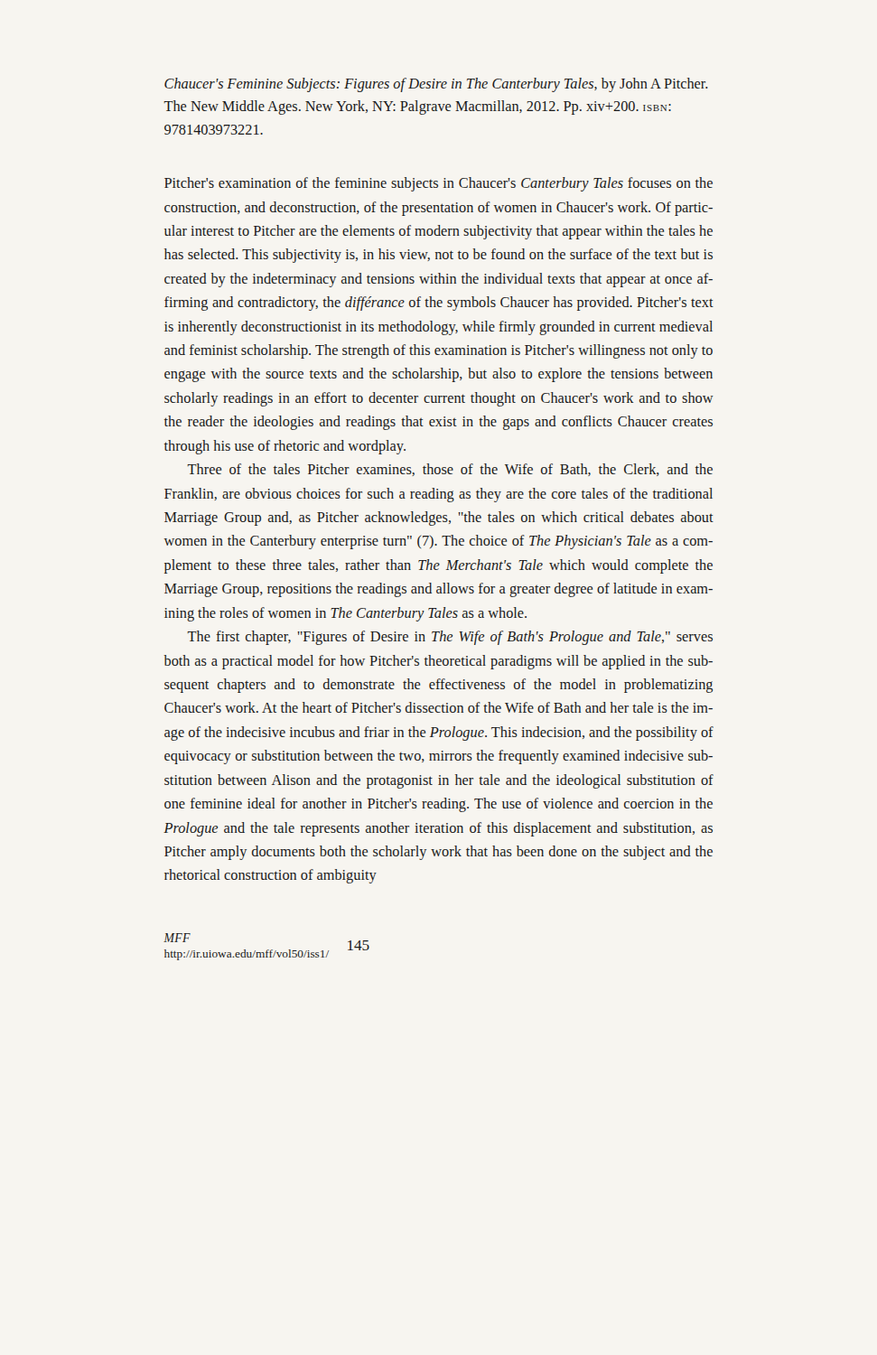Chaucer's Feminine Subjects: Figures of Desire in The Canterbury Tales, by John A Pitcher. The New Middle Ages. New York, NY: Palgrave Macmillan, 2012. Pp. xiv+200. isbn: 9781403973221.
Pitcher's examination of the feminine subjects in Chaucer's Canterbury Tales focuses on the construction, and deconstruction, of the presentation of women in Chaucer's work. Of particular interest to Pitcher are the elements of modern subjectivity that appear within the tales he has selected. This subjectivity is, in his view, not to be found on the surface of the text but is created by the indeterminacy and tensions within the individual texts that appear at once affirming and contradictory, the différance of the symbols Chaucer has provided. Pitcher's text is inherently deconstructionist in its methodology, while firmly grounded in current medieval and feminist scholarship. The strength of this examination is Pitcher's willingness not only to engage with the source texts and the scholarship, but also to explore the tensions between scholarly readings in an effort to decenter current thought on Chaucer's work and to show the reader the ideologies and readings that exist in the gaps and conflicts Chaucer creates through his use of rhetoric and wordplay.
Three of the tales Pitcher examines, those of the Wife of Bath, the Clerk, and the Franklin, are obvious choices for such a reading as they are the core tales of the traditional Marriage Group and, as Pitcher acknowledges, "the tales on which critical debates about women in the Canterbury enterprise turn" (7). The choice of The Physician's Tale as a complement to these three tales, rather than The Merchant's Tale which would complete the Marriage Group, repositions the readings and allows for a greater degree of latitude in examining the roles of women in The Canterbury Tales as a whole.
The first chapter, "Figures of Desire in The Wife of Bath's Prologue and Tale," serves both as a practical model for how Pitcher's theoretical paradigms will be applied in the subsequent chapters and to demonstrate the effectiveness of the model in problematizing Chaucer's work. At the heart of Pitcher's dissection of the Wife of Bath and her tale is the image of the indecisive incubus and friar in the Prologue. This indecision, and the possibility of equivocacy or substitution between the two, mirrors the frequently examined indecisive substitution between Alison and the protagonist in her tale and the ideological substitution of one feminine ideal for another in Pitcher's reading. The use of violence and coercion in the Prologue and the tale represents another iteration of this displacement and substitution, as Pitcher amply documents both the scholarly work that has been done on the subject and the rhetorical construction of ambiguity
MFF http://ir.uiowa.edu/mff/vol50/iss1/
145